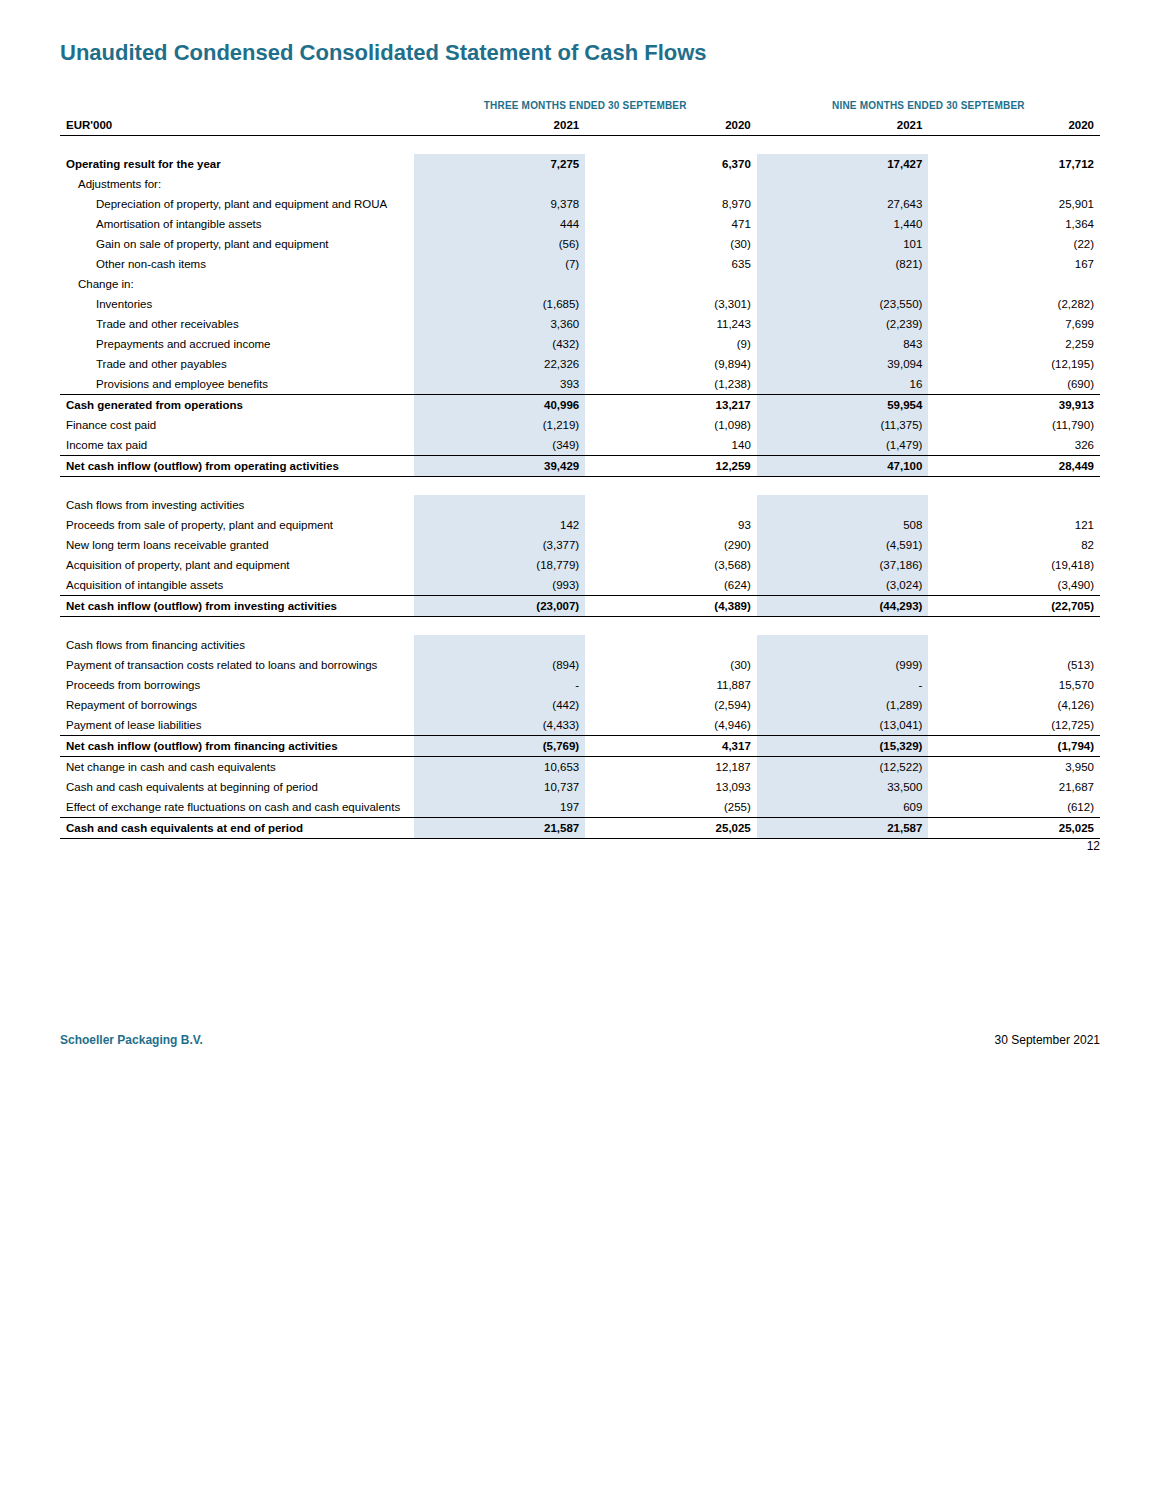Unaudited Condensed Consolidated Statement of Cash Flows
| | THREE MONTHS ENDED 30 SEPTEMBER | NINE MONTHS ENDED 30 SEPTEMBER |
| --- | --- | --- |
| EUR'000 | 2021 | 2020 | 2021 | 2020 |
| Operating result for the year | 7,275 | 6,370 | 17,427 | 17,712 |
| Adjustments for: | | | | |
| Depreciation of property, plant and equipment and ROUA | 9,378 | 8,970 | 27,643 | 25,901 |
| Amortisation of intangible assets | 444 | 471 | 1,440 | 1,364 |
| Gain on sale of property, plant and equipment | (56) | (30) | 101 | (22) |
| Other non-cash items | (7) | 635 | (821) | 167 |
| Change in: | | | | |
| Inventories | (1,685) | (3,301) | (23,550) | (2,282) |
| Trade and other receivables | 3,360 | 11,243 | (2,239) | 7,699 |
| Prepayments and accrued income | (432) | (9) | 843 | 2,259 |
| Trade and other payables | 22,326 | (9,894) | 39,094 | (12,195) |
| Provisions and employee benefits | 393 | (1,238) | 16 | (690) |
| Cash generated from operations | 40,996 | 13,217 | 59,954 | 39,913 |
| Finance cost paid | (1,219) | (1,098) | (11,375) | (11,790) |
| Income tax paid | (349) | 140 | (1,479) | 326 |
| Net cash inflow (outflow) from operating activities | 39,429 | 12,259 | 47,100 | 28,449 |
| Cash flows from investing activities | | | | |
| Proceeds from sale of property, plant and equipment | 142 | 93 | 508 | 121 |
| New long term loans receivable granted | (3,377) | (290) | (4,591) | 82 |
| Acquisition of property, plant and equipment | (18,779) | (3,568) | (37,186) | (19,418) |
| Acquisition of intangible assets | (993) | (624) | (3,024) | (3,490) |
| Net cash inflow (outflow) from investing activities | (23,007) | (4,389) | (44,293) | (22,705) |
| Cash flows from financing activities | | | | |
| Payment of transaction costs related to loans and borrowings | (894) | (30) | (999) | (513) |
| Proceeds from borrowings | - | 11,887 | - | 15,570 |
| Repayment of borrowings | (442) | (2,594) | (1,289) | (4,126) |
| Payment of lease liabilities | (4,433) | (4,946) | (13,041) | (12,725) |
| Net cash inflow (outflow) from financing activities | (5,769) | 4,317 | (15,329) | (1,794) |
| Net change in cash and cash equivalents | 10,653 | 12,187 | (12,522) | 3,950 |
| Cash and cash equivalents at beginning of period | 10,737 | 13,093 | 33,500 | 21,687 |
| Effect of exchange rate fluctuations on cash and cash equivalents | 197 | (255) | 609 | (612) |
| Cash and cash equivalents at end of period | 21,587 | 25,025 | 21,587 | 25,025 |
12
Schoeller Packaging B.V.
30 September 2021